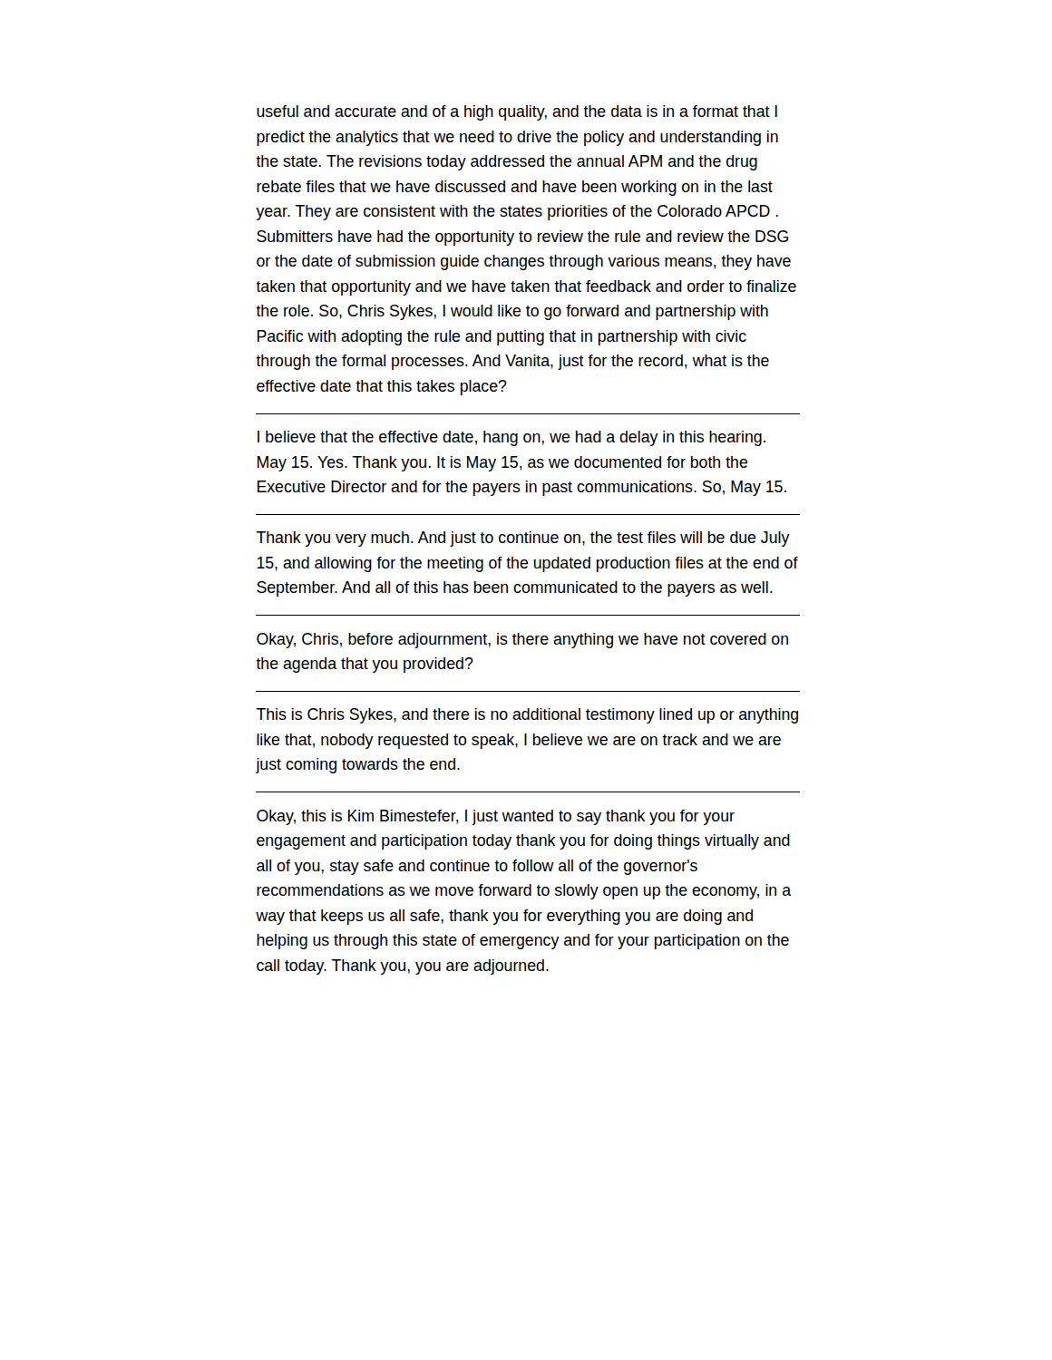useful and accurate and of a high quality, and the data is in a format that I predict the analytics that we need to drive the policy and understanding in the state. The revisions today addressed the annual APM and the drug rebate files that we have discussed and have been working on in the last year. They are consistent with the states priorities of the Colorado APCD . Submitters have had the opportunity to review the rule and review the DSG or the date of submission guide changes through various means, they have taken that opportunity and we have taken that feedback and order to finalize the role. So, Chris Sykes, I would like to go forward and partnership with Pacific with adopting the rule and putting that in partnership with civic through the formal processes. And Vanita, just for the record, what is the effective date that this takes place?
I believe that the effective date, hang on, we had a delay in this hearing. May 15. Yes. Thank you. It is May 15, as we documented for both the Executive Director and for the payers in past communications. So, May 15.
Thank you very much. And just to continue on, the test files will be due July 15, and allowing for the meeting of the updated production files at the end of September. And all of this has been communicated to the payers as well.
Okay, Chris, before adjournment, is there anything we have not covered on the agenda that you provided?
This is Chris Sykes, and there is no additional testimony lined up or anything like that, nobody requested to speak, I believe we are on track and we are just coming towards the end.
Okay, this is Kim Bimestefer, I just wanted to say thank you for your engagement and participation today thank you for doing things virtually and all of you, stay safe and continue to follow all of the governor's recommendations as we move forward to slowly open up the economy, in a way that keeps us all safe, thank you for everything you are doing and helping us through this state of emergency and for your participation on the call today. Thank you, you are adjourned.